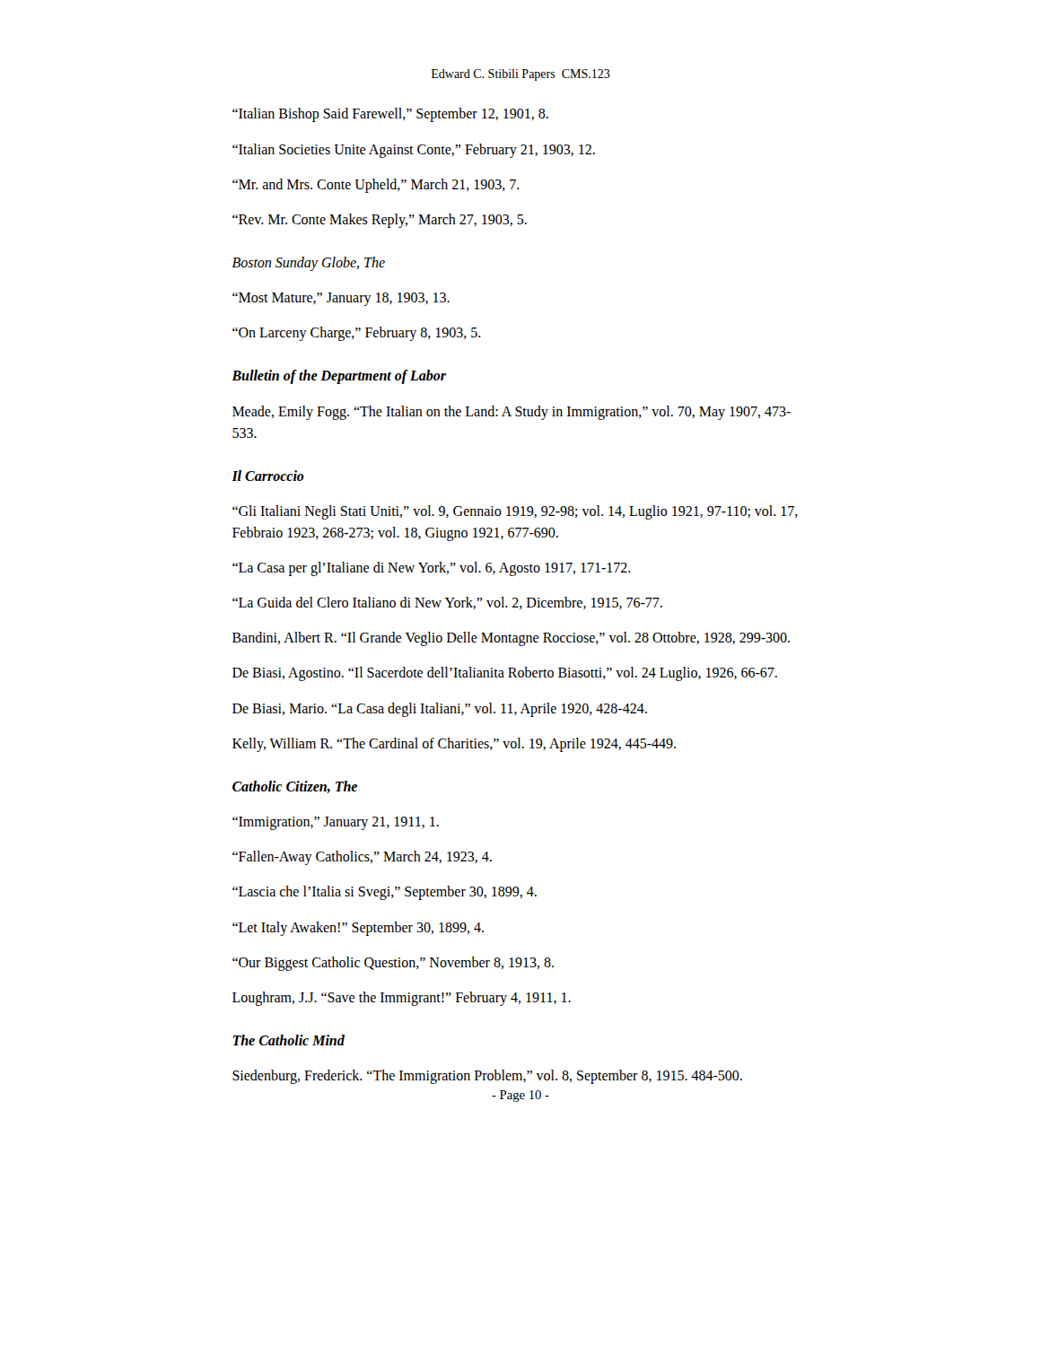Edward C. Stibili Papers CMS.123
“Italian Bishop Said Farewell,” September 12, 1901, 8.
“Italian Societies Unite Against Conte,” February 21, 1903, 12.
“Mr. and Mrs. Conte Upheld,” March 21, 1903, 7.
“Rev. Mr. Conte Makes Reply,” March 27, 1903, 5.
Boston Sunday Globe, The
“Most Mature,” January 18, 1903, 13.
“On Larceny Charge,” February 8, 1903, 5.
Bulletin of the Department of Labor
Meade, Emily Fogg. “The Italian on the Land: A Study in Immigration,” vol. 70, May 1907, 473-533.
Il Carroccio
“Gli Italiani Negli Stati Uniti,” vol. 9, Gennaio 1919, 92-98; vol. 14, Luglio 1921, 97-110; vol. 17, Febbraio 1923, 268-273; vol. 18, Giugno 1921, 677-690.
“La Casa per gl’Italiane di New York,” vol. 6, Agosto 1917, 171-172.
“La Guida del Clero Italiano di New York,” vol. 2, Dicembre, 1915, 76-77.
Bandini, Albert R. “Il Grande Veglio Delle Montagne Rocciose,” vol. 28 Ottobre, 1928, 299-300.
De Biasi, Agostino. “Il Sacerdote dell’Italianita Roberto Biasotti,” vol. 24 Luglio, 1926, 66-67.
De Biasi, Mario. “La Casa degli Italiani,” vol. 11, Aprile 1920, 428-424.
Kelly, William R. “The Cardinal of Charities,” vol. 19, Aprile 1924, 445-449.
Catholic Citizen, The
“Immigration,” January 21, 1911, 1.
“Fallen-Away Catholics,” March 24, 1923, 4.
“Lascia che l’Italia si Svegi,” September 30, 1899, 4.
“Let Italy Awaken!” September 30, 1899, 4.
“Our Biggest Catholic Question,” November 8, 1913, 8.
Loughram, J.J. “Save the Immigrant!” February 4, 1911, 1.
The Catholic Mind
Siedenburg, Frederick. “The Immigration Problem,” vol. 8, September 8, 1915. 484-500.
- Page 10 -